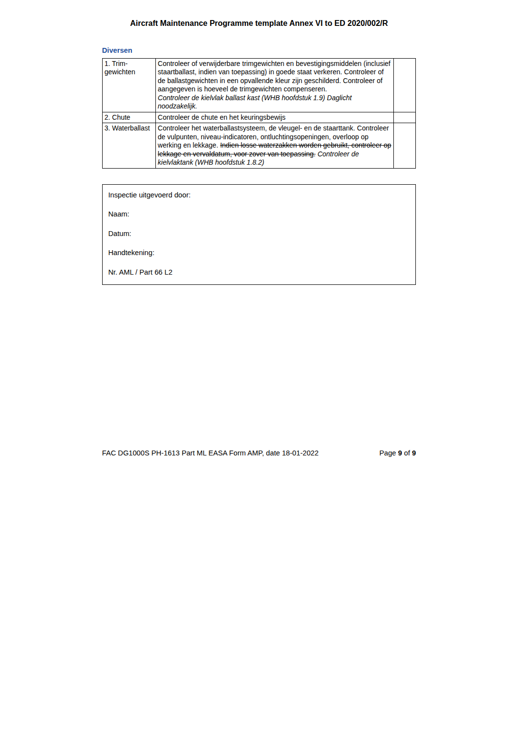Aircraft Maintenance Programme template Annex VI to ED 2020/002/R
Diversen
| 1. Trim-gewichten | Controleer of verwijderbare trimgewichten en bevestigingsmiddelen (inclusief staartballast, indien van toepassing) in goede staat verkeren. Controleer of de ballastgewichten in een opvallende kleur zijn geschilderd. Controleer of aangegeven is hoeveel de trimgewichten compenseren. Controleer de kielvlak ballast kast (WHB hoofdstuk 1.9) Daglicht noodzakelijk. | |
| 2. Chute | Controleer de chute en het keuringsbewijs | |
| 3. Waterballast | Controleer het waterballastsysteem, de vleugel- en de staarttank. Controleer de vulpunten, niveau-indicatoren, ontluchtingsopeningen, overloop op werking en lekkage. Indien losse waterzakken worden gebruikt, controleer op lekkage en vervaldatum, voor zover van toepassing. Controleer de kielvlaktank (WHB hoofdstuk 1.8.2) | |
Inspectie uitgevoerd door:
Naam:
Datum:
Handtekening:
Nr. AML / Part 66 L2
FAC DG1000S PH-1613 Part ML EASA Form AMP, date 18-01-2022 Page 9 of 9